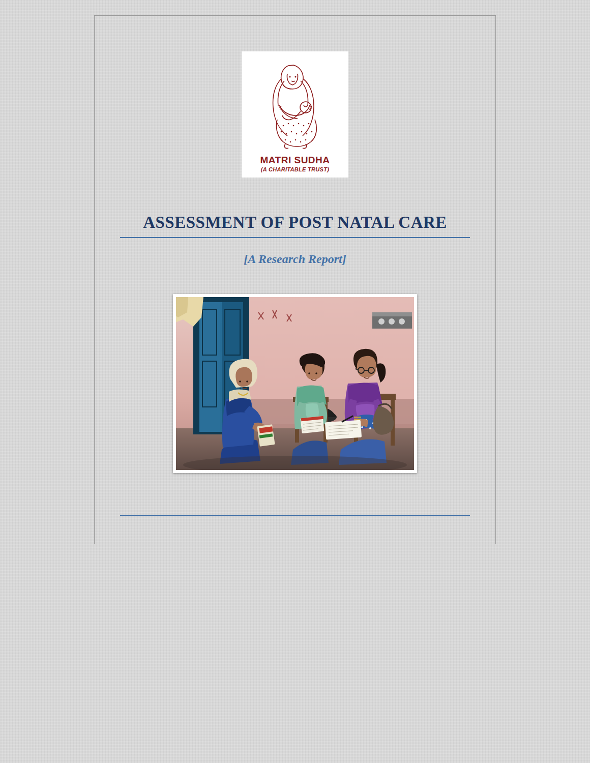MATRI SUDHA
(A CHARITABLE TRUST)
ASSESSMENT OF POST NATAL CARE
[A Research Report]